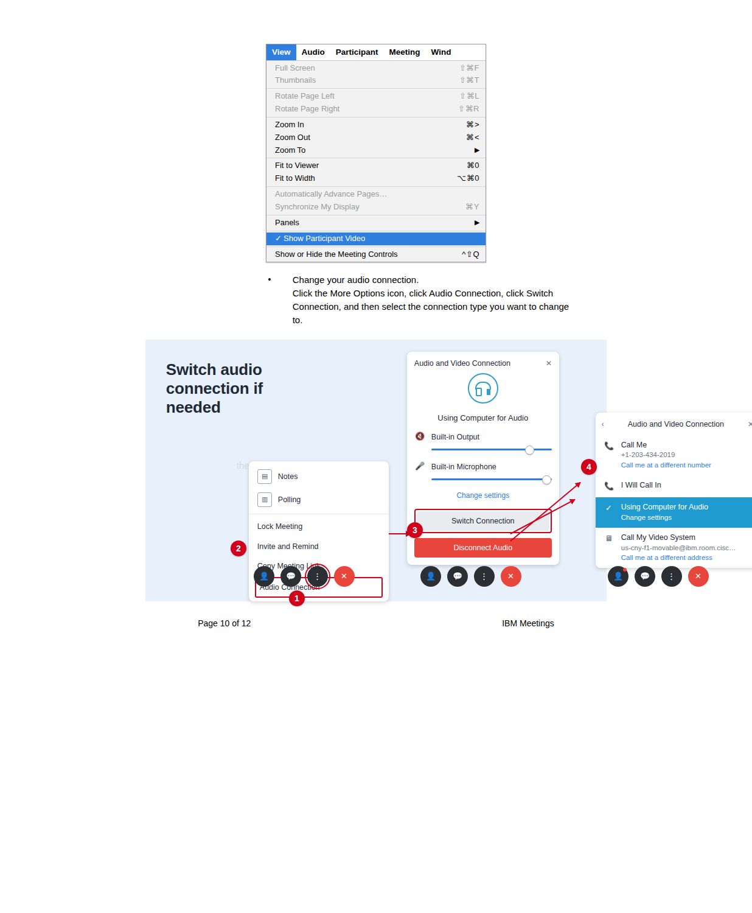View
Audio
Participant
Meeting
Wind
Full Screen⇧⌘F
Thumbnails⇧⌘T
Rotate Page Left⇧⌘L
Rotate Page Right⇧⌘R
Zoom In⌘>
Zoom Out⌘<
Zoom To▶
Fit to Viewer⌘0
Fit to Width⌥⌘0
Automatically Advance Pages…
Synchronize My Display⌘Y
Panels▶
✓Show Participant Video
Show or Hide the Meeting Controls^⇧Q
•
Change your audio connection.
Click the More Options icon, click Audio Connection, click Switch Connection, and then select the connection type you want to change to.
Switch audio
connection if
needed
the
here to join
▤Notes
▥Polling
Lock Meeting
Invite and Remind
Copy Meeting Link
Audio Connection
Audio and Video Connection✕
Using Computer for Audio
🔇Built-in Output
🎤Built-in Microphone
Change settings
Switch Connection
Disconnect Audio
‹Audio and Video Connection✕
📞 Call Me
+1-203-434-2019
Call me at a different number
📞 I Will Call In
✓ Using Computer for Audio
Change settings
🖥 Call My Video System
us-cny-f1-movable@ibm.room.cisc…
Call me at a different address
👤 💬 ⋮ ✕
👤 💬 ⋮ ✕
👤 💬 ⋮ ✕
1
2
3
4
Page 10 of 12
IBM Meetings